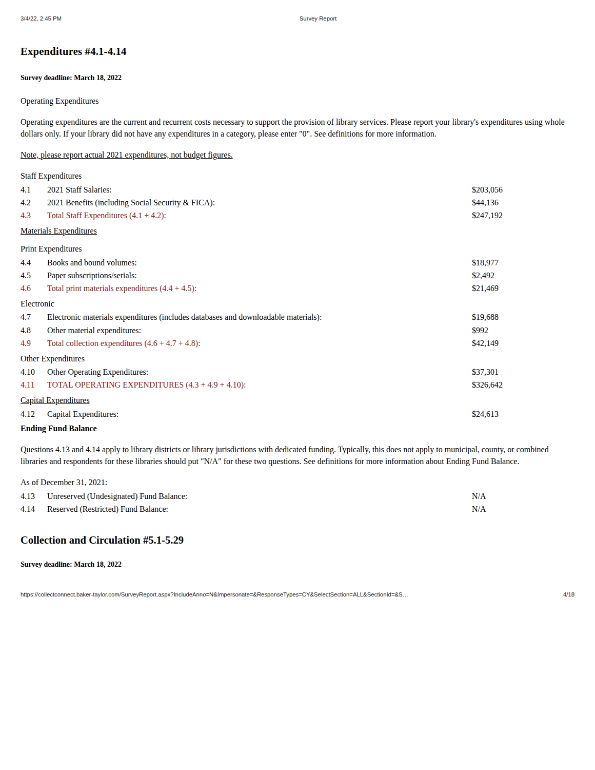3/4/22, 2:45 PM
Survey Report
Expenditures #4.1-4.14
Survey deadline: March 18, 2022
Operating Expenditures
Operating expenditures are the current and recurrent costs necessary to support the provision of library services. Please report your library's expenditures using whole dollars only. If your library did not have any expenditures in a category, please enter "0". See definitions for more information.
Note, please report actual 2021 expenditures, not budget figures.
Staff Expenditures
| 4.1 | 2021 Staff Salaries: | $203,056 |
| 4.2 | 2021 Benefits (including Social Security & FICA): | $44,136 |
| 4.3 | Total Staff Expenditures (4.1 + 4.2): | $247,192 |
Materials Expenditures
Print Expenditures
| 4.4 | Books and bound volumes: | $18,977 |
| 4.5 | Paper subscriptions/serials: | $2,492 |
| 4.6 | Total print materials expenditures (4.4 + 4.5): | $21,469 |
Electronic
| 4.7 | Electronic materials expenditures (includes databases and downloadable materials): | $19,688 |
| 4.8 | Other material expenditures: | $992 |
| 4.9 | Total collection expenditures (4.6 + 4.7 + 4.8): | $42,149 |
Other Expenditures
| 4.10 | Other Operating Expenditures: | $37,301 |
| 4.11 | TOTAL OPERATING EXPENDITURES (4.3 + 4.9 + 4.10): | $326,642 |
Capital Expenditures
| 4.12 | Capital Expenditures: | $24,613 |
Ending Fund Balance
Questions 4.13 and 4.14 apply to library districts or library jurisdictions with dedicated funding. Typically, this does not apply to municipal, county, or combined libraries and respondents for these libraries should put "N/A" for these two questions. See definitions for more information about Ending Fund Balance.
As of December 31, 2021:
| 4.13 | Unreserved (Undesignated) Fund Balance: | N/A |
| 4.14 | Reserved (Restricted) Fund Balance: | N/A |
Collection and Circulation #5.1-5.29
Survey deadline: March 18, 2022
https://collectconnect.baker-taylor.com/SurveyReport.aspx?IncludeAnno=N&Impersonate=&ResponseTypes=CY&SelectSection=ALL&SectionId=&S…
4/18